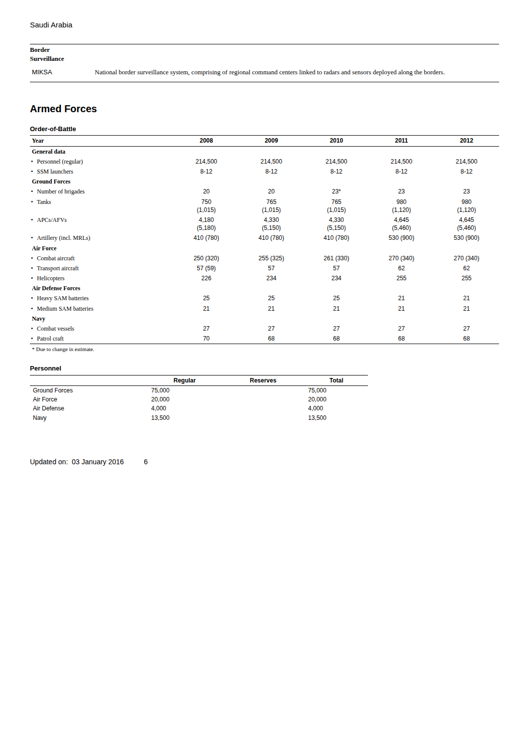Saudi Arabia
| Border Surveillance | | |
| MIKSA | National border surveillance system, comprising of regional command centers linked to radars and sensors deployed along the borders. |
Armed Forces
Order-of-Battle
| Year | 2008 | 2009 | 2010 | 2011 | 2012 |
| --- | --- | --- | --- | --- | --- |
| General data | | | | | |
| Personnel (regular) | 214,500 | 214,500 | 214,500 | 214,500 | 214,500 |
| SSM launchers | 8-12 | 8-12 | 8-12 | 8-12 | 8-12 |
| Ground Forces | | | | | |
| Number of brigades | 20 | 20 | 23* | 23 | 23 |
| Tanks | 750 (1,015) | 765 (1,015) | 765 (1,015) | 980 (1,120) | 980 (1,120) |
| APCs/AFVs | 4,180 (5,180) | 4,330 (5,150) | 4,330 (5,150) | 4,645 (5,460) | 4,645 (5,460) |
| Artillery (incl. MRLs) | 410 (780) | 410 (780) | 410 (780) | 530 (900) | 530 (900) |
| Air Force | | | | | |
| Combat aircraft | 250 (320) | 255 (325) | 261 (330) | 270 (340) | 270 (340) |
| Transport aircraft | 57 (59) | 57 | 57 | 62 | 62 |
| Helicopters | 226 | 234 | 234 | 255 | 255 |
| Air Defense Forces | | | | | |
| Heavy SAM batteries | 25 | 25 | 25 | 21 | 21 |
| Medium SAM batteries | 21 | 21 | 21 | 21 | 21 |
| Navy | | | | | |
| Combat vessels | 27 | 27 | 27 | 27 | 27 |
| Patrol craft | 70 | 68 | 68 | 68 | 68 |
* Due to change in estimate.
Personnel
| | Regular | Reserves | Total |
| --- | --- | --- | --- |
| Ground Forces | 75,000 | | 75,000 |
| Air Force | 20,000 | | 20,000 |
| Air Defense | 4,000 | | 4,000 |
| Navy | 13,500 | | 13,500 |
Updated on: 03 January 20166